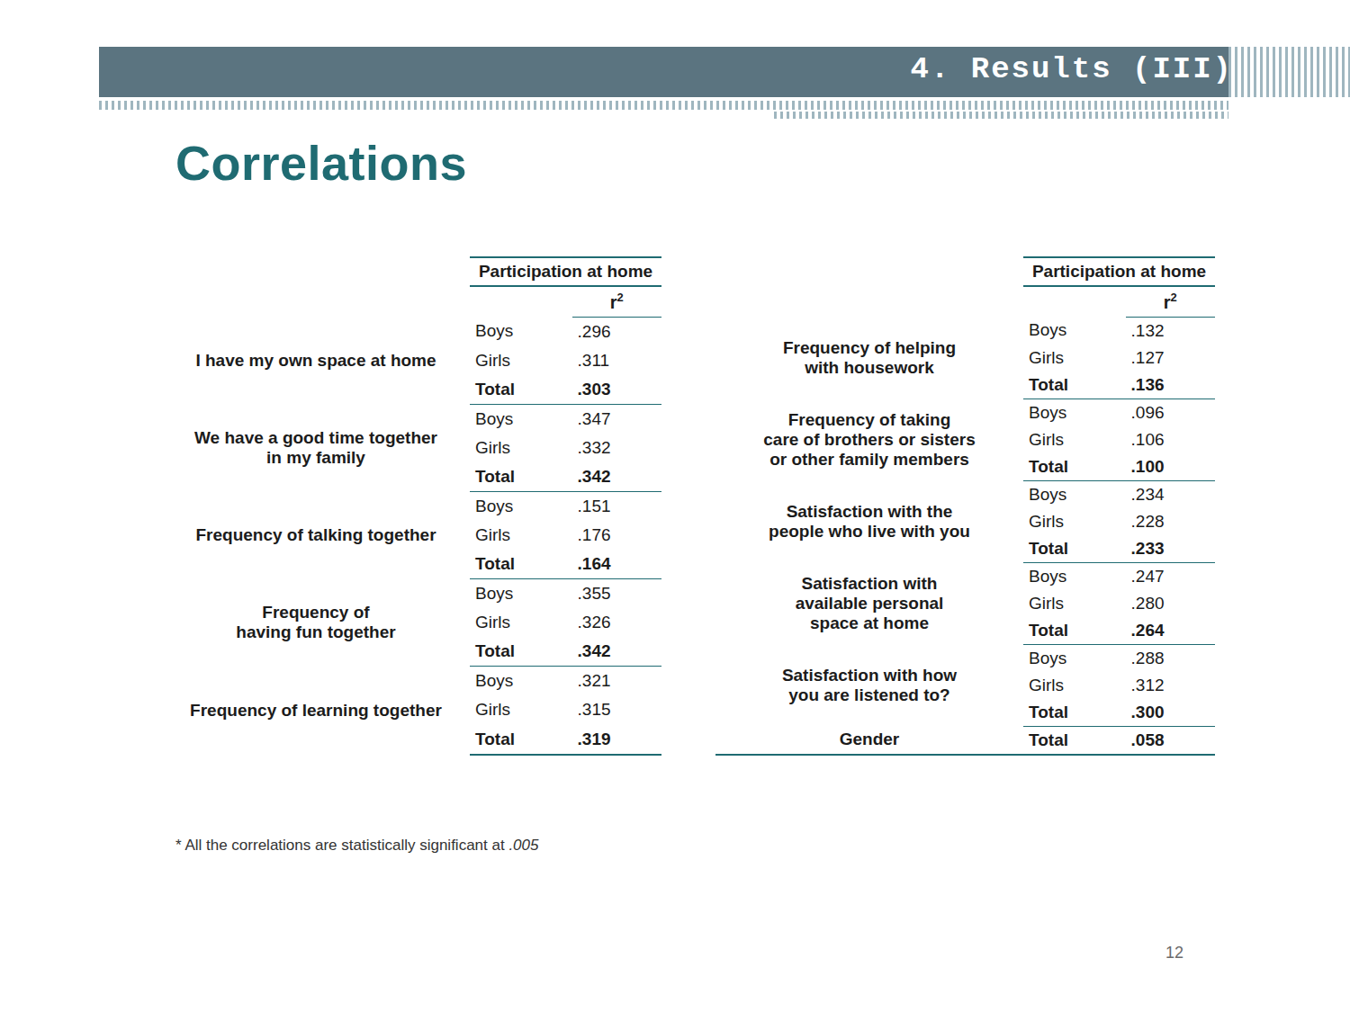4. Results (III)
Correlations
| | Participation at home |
| --- | --- |
| | | r 2 |
| I have my own space at home | Boys | .296 |
| Girls | .311 |
| Total | .303 |
| We have a good time together in my family | Boys | .347 |
| Girls | .332 |
| Total | .342 |
| Frequency of talking together | Boys | .151 |
| Girls | .176 |
| Total | .164 |
| Frequency of having fun together | Boys | .355 |
| Girls | .326 |
| Total | .342 |
| Frequency of learning together | Boys | .321 |
| Girls | .315 |
| Total | .319 |
| | Participation at home |
| --- | --- |
| | | r 2 |
| Frequency of helping with housework | Boys | .132 |
| Girls | .127 |
| Total | .136 |
| Frequency of taking care of brothers or sisters or other family members | Boys | .096 |
| Girls | .106 |
| Total | .100 |
| Satisfaction with the people who live with you | Boys | .234 |
| Girls | .228 |
| Total | .233 |
| Satisfaction with available personal space at home | Boys | .247 |
| Girls | .280 |
| Total | .264 |
| Satisfaction with how you are listened to? | Boys | .288 |
| Girls | .312 |
| Total | .300 |
| Gender | Total | .058 |
* All the correlations are statistically significant at .005
12